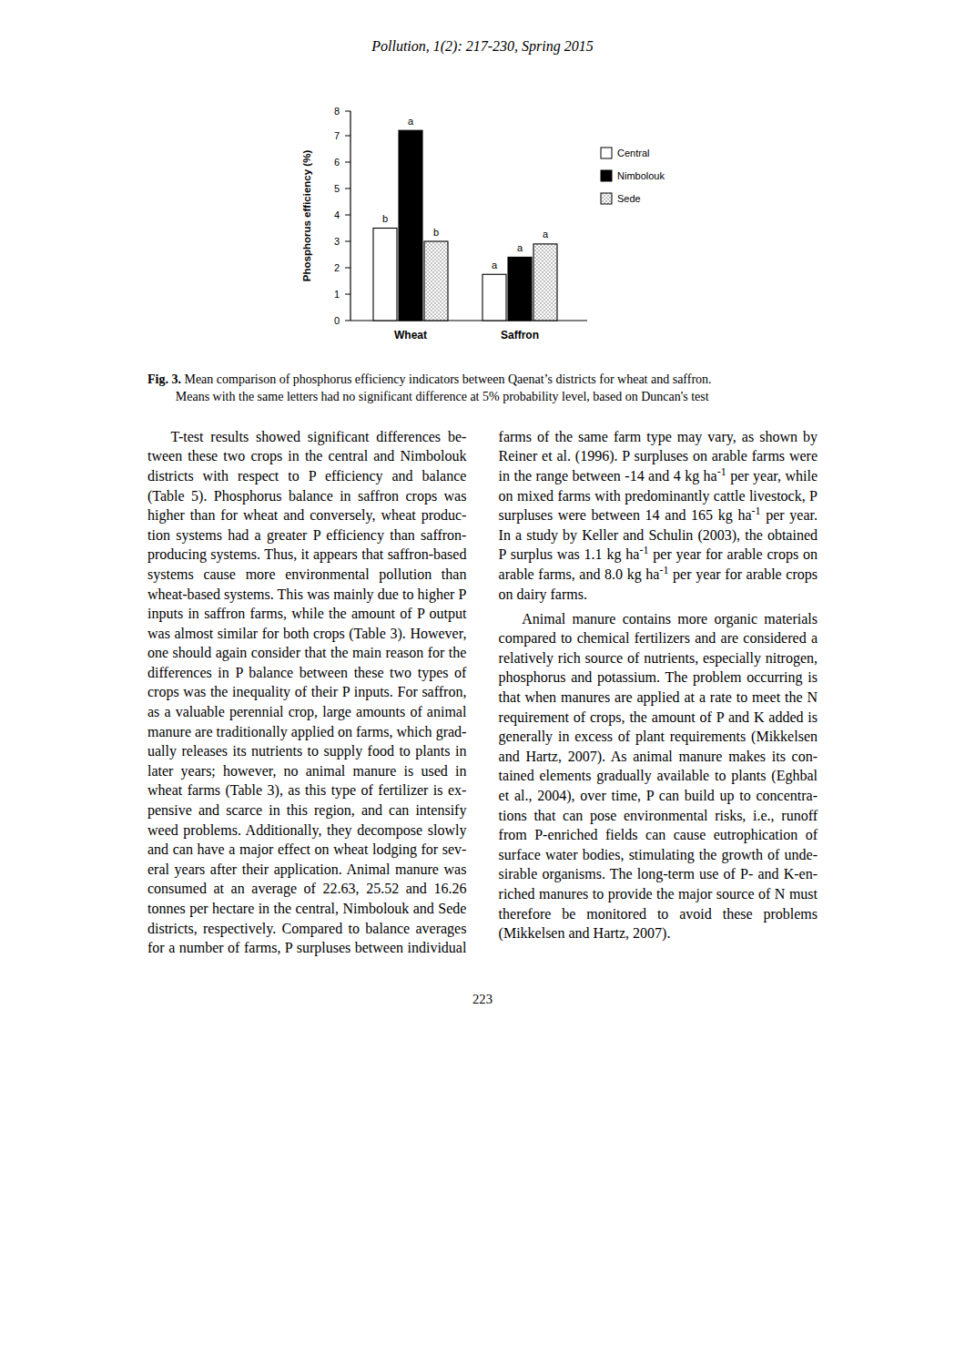Pollution, 1(2): 217-230, Spring 2015
0 1 2 3 4 5 6 7 8 Phosphorus efficiency (%) b a b a a a Wheat Saffron Central Nimbolouk Sede
Fig. 3. Mean comparison of phosphorus efficiency indicators between Qaenat’s districts for wheat and saffron. Means with the same letters had no significant difference at 5% probability level, based on Duncan's test
T-test results showed significant differences between these two crops in the central and Nimbolouk districts with respect to P efficiency and balance (Table 5). Phosphorus balance in saffron crops was higher than for wheat and conversely, wheat production systems had a greater P efficiency than saffron-producing systems. Thus, it appears that saffron-based systems cause more environmental pollution than wheat-based systems. This was mainly due to higher P inputs in saffron farms, while the amount of P output was almost similar for both crops (Table 3). However, one should again consider that the main reason for the differences in P balance between these two types of crops was the inequality of their P inputs. For saffron, as a valuable perennial crop, large amounts of animal manure are traditionally applied on farms, which gradually releases its nutrients to supply food to plants in later years; however, no animal manure is used in wheat farms (Table 3), as this type of fertilizer is expensive and scarce in this region, and can intensify weed problems. Additionally, they decompose slowly and can have a major effect on wheat lodging for several years after their application. Animal manure was consumed at an average of 22.63, 25.52 and 16.26 tonnes per hectare in the central, Nimbolouk and Sede districts, respectively. Compared to balance averages for a number of farms, P surpluses between individual farms of the same farm type may vary, as shown by Reiner et al. (1996). P surpluses on arable farms were in the range between -14 and 4 kg ha-1 per year, while on mixed farms with predominantly cattle livestock, P surpluses were between 14 and 165 kg ha-1 per year. In a study by Keller and Schulin (2003), the obtained P surplus was 1.1 kg ha-1 per year for arable crops on arable farms, and 8.0 kg ha-1 per year for arable crops on dairy farms.
Animal manure contains more organic materials compared to chemical fertilizers and are considered a relatively rich source of nutrients, especially nitrogen, phosphorus and potassium. The problem occurring is that when manures are applied at a rate to meet the N requirement of crops, the amount of P and K added is generally in excess of plant requirements (Mikkelsen and Hartz, 2007). As animal manure makes its contained elements gradually available to plants (Eghbal et al., 2004), over time, P can build up to concentrations that can pose environmental risks, i.e., runoff from P-enriched fields can cause eutrophication of surface water bodies, stimulating the growth of undesirable organisms. The long-term use of P- and K-enriched manures to provide the major source of N must therefore be monitored to avoid these problems (Mikkelsen and Hartz, 2007).
223